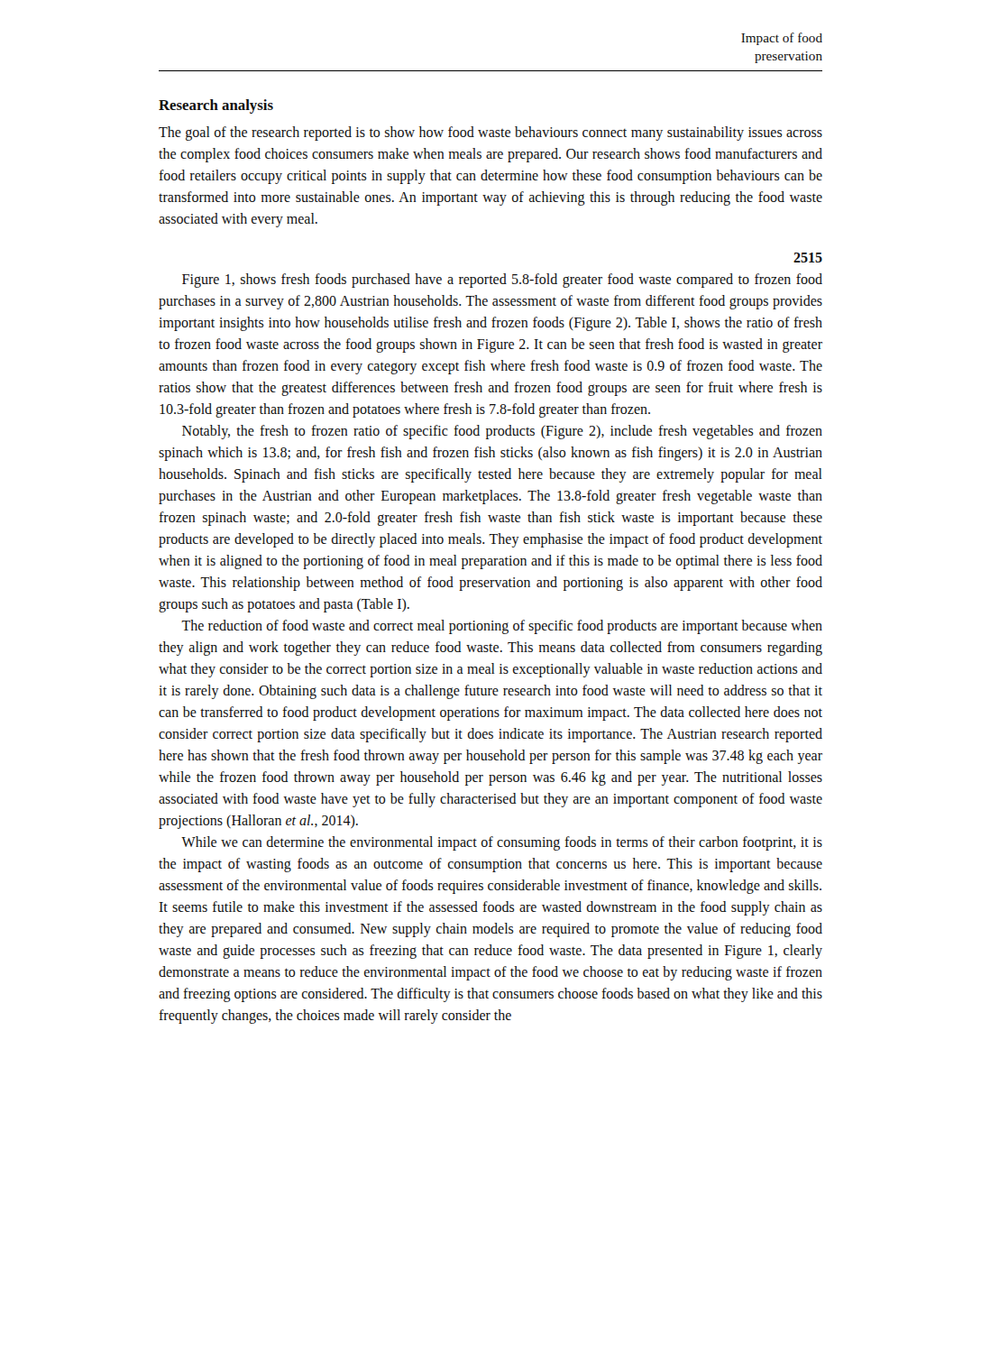Impact of food
preservation
Research analysis
The goal of the research reported is to show how food waste behaviours connect many sustainability issues across the complex food choices consumers make when meals are prepared. Our research shows food manufacturers and food retailers occupy critical points in supply that can determine how these food consumption behaviours can be transformed into more sustainable ones. An important way of achieving this is through reducing the food waste associated with every meal.
2515
Figure 1, shows fresh foods purchased have a reported 5.8-fold greater food waste compared to frozen food purchases in a survey of 2,800 Austrian households. The assessment of waste from different food groups provides important insights into how households utilise fresh and frozen foods (Figure 2). Table I, shows the ratio of fresh to frozen food waste across the food groups shown in Figure 2. It can be seen that fresh food is wasted in greater amounts than frozen food in every category except fish where fresh food waste is 0.9 of frozen food waste. The ratios show that the greatest differences between fresh and frozen food groups are seen for fruit where fresh is 10.3-fold greater than frozen and potatoes where fresh is 7.8-fold greater than frozen.
Notably, the fresh to frozen ratio of specific food products (Figure 2), include fresh vegetables and frozen spinach which is 13.8; and, for fresh fish and frozen fish sticks (also known as fish fingers) it is 2.0 in Austrian households. Spinach and fish sticks are specifically tested here because they are extremely popular for meal purchases in the Austrian and other European marketplaces. The 13.8-fold greater fresh vegetable waste than frozen spinach waste; and 2.0-fold greater fresh fish waste than fish stick waste is important because these products are developed to be directly placed into meals. They emphasise the impact of food product development when it is aligned to the portioning of food in meal preparation and if this is made to be optimal there is less food waste. This relationship between method of food preservation and portioning is also apparent with other food groups such as potatoes and pasta (Table I).
The reduction of food waste and correct meal portioning of specific food products are important because when they align and work together they can reduce food waste. This means data collected from consumers regarding what they consider to be the correct portion size in a meal is exceptionally valuable in waste reduction actions and it is rarely done. Obtaining such data is a challenge future research into food waste will need to address so that it can be transferred to food product development operations for maximum impact. The data collected here does not consider correct portion size data specifically but it does indicate its importance. The Austrian research reported here has shown that the fresh food thrown away per household per person for this sample was 37.48 kg each year while the frozen food thrown away per household per person was 6.46 kg and per year. The nutritional losses associated with food waste have yet to be fully characterised but they are an important component of food waste projections (Halloran et al., 2014).
While we can determine the environmental impact of consuming foods in terms of their carbon footprint, it is the impact of wasting foods as an outcome of consumption that concerns us here. This is important because assessment of the environmental value of foods requires considerable investment of finance, knowledge and skills. It seems futile to make this investment if the assessed foods are wasted downstream in the food supply chain as they are prepared and consumed. New supply chain models are required to promote the value of reducing food waste and guide processes such as freezing that can reduce food waste. The data presented in Figure 1, clearly demonstrate a means to reduce the environmental impact of the food we choose to eat by reducing waste if frozen and freezing options are considered. The difficulty is that consumers choose foods based on what they like and this frequently changes, the choices made will rarely consider the